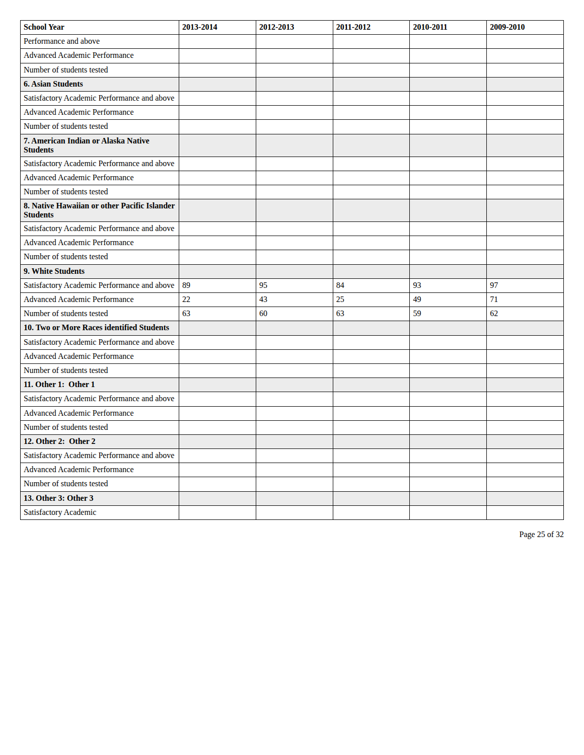| School Year | 2013-2014 | 2012-2013 | 2011-2012 | 2010-2011 | 2009-2010 |
| --- | --- | --- | --- | --- | --- |
| Performance and above | | | | | |
| Advanced Academic Performance | | | | | |
| Number of students tested | | | | | |
| 6. Asian Students | | | | | |
| Satisfactory Academic Performance and above | | | | | |
| Advanced Academic Performance | | | | | |
| Number of students tested | | | | | |
| 7. American Indian or Alaska Native Students | | | | | |
| Satisfactory Academic Performance and above | | | | | |
| Advanced Academic Performance | | | | | |
| Number of students tested | | | | | |
| 8. Native Hawaiian or other Pacific Islander Students | | | | | |
| Satisfactory Academic Performance and above | | | | | |
| Advanced Academic Performance | | | | | |
| Number of students tested | | | | | |
| 9. White Students | | | | | |
| Satisfactory Academic Performance and above | 89 | 95 | 84 | 93 | 97 |
| Advanced Academic Performance | 22 | 43 | 25 | 49 | 71 |
| Number of students tested | 63 | 60 | 63 | 59 | 62 |
| 10. Two or More Races identified Students | | | | | |
| Satisfactory Academic Performance and above | | | | | |
| Advanced Academic Performance | | | | | |
| Number of students tested | | | | | |
| 11. Other 1: Other 1 | | | | | |
| Satisfactory Academic Performance and above | | | | | |
| Advanced Academic Performance | | | | | |
| Number of students tested | | | | | |
| 12. Other 2: Other 2 | | | | | |
| Satisfactory Academic Performance and above | | | | | |
| Advanced Academic Performance | | | | | |
| Number of students tested | | | | | |
| 13. Other 3: Other 3 | | | | | |
| Satisfactory Academic | | | | | |
Page 25 of 32